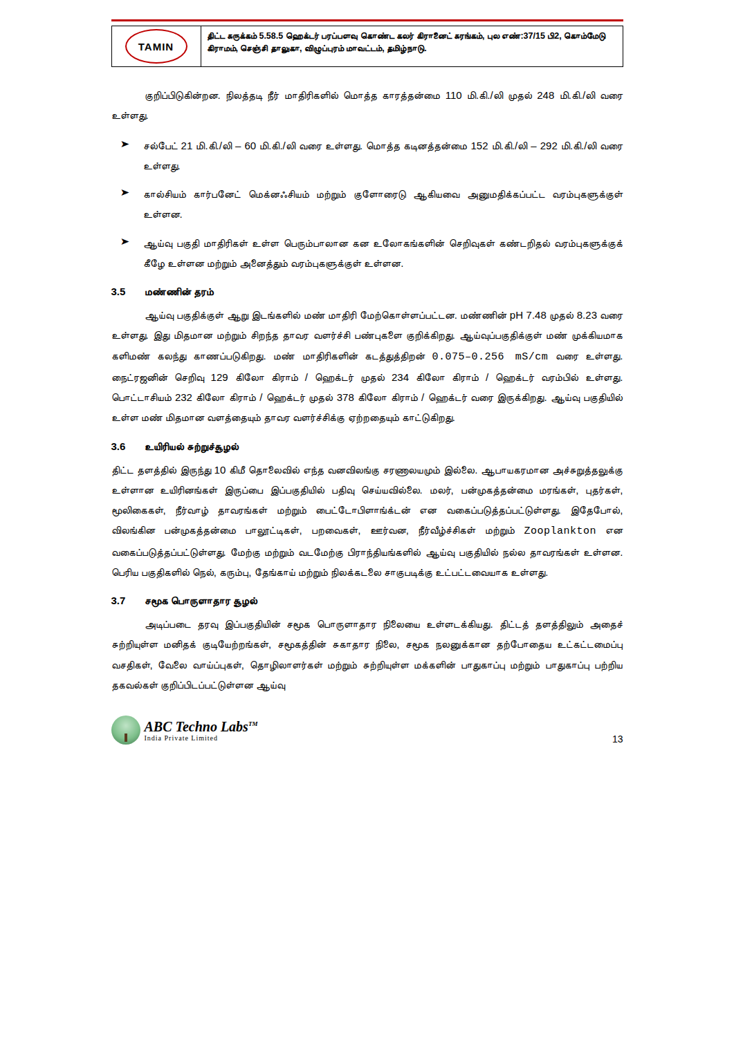TAMIN
திட்ட சுருக்கம் 5.58.5 ஹெக்டர் பரப்பளவு கொண்ட கலர் கிரானைட் சுரங்கம், புல எண்:37/15 பி2, கொம்மேடு கிராமம், செஞ்சி தாலுகா, விழுப்புரம் மாவட்டம், தமிழ்நாடு.
குறிப்பிடுகின்றன. நிலத்தடி நீர் மாதிரிகளில் மொத்த காரத்தன்மை 110 மி.கி./லி முதல் 248 மி.கி./லி வரை உள்ளது.
சல்பேட் 21 மி.கி./லி – 60 மி.கி./லி வரை உள்ளது. மொத்த கடினத்தன்மை 152 மி.கி./லி – 292 மி.கி./லி வரை உள்ளது.
கால்சியம் கார்பனேட் மெக்னஃசியம் மற்றும் குளோரைடு ஆகியவை அனுமதிக்கப்பட்ட வரம்புகளுக்குள் உள்ளன.
ஆய்வு பகுதி மாதிரிகள் உள்ள பெரும்பாலான கன உலோகங்களின் செறிவுகள் கண்டறிதல் வரம்புகளுக்குக் கீழே உள்ளன மற்றும் அனைத்தும் வரம்புகளுக்குள் உள்ளன.
3.5மண்ணின் தரம்
ஆய்வு பகுதிக்குள் ஆறு இடங்களில் மண் மாதிரி மேற்கொள்ளப்பட்டன. மண்ணின் pH 7.48 முதல் 8.23 வரை உள்ளது. இது மிதமான மற்றும் சிறந்த தாவர வளர்ச்சி பண்புகளை குறிக்கிறது. ஆய்வுப்பகுதிக்குள் மண் முக்கியமாக களிமண் கலந்து காணப்படுகிறது. மண் மாதிரிகளின் கடத்துத்திறன் 0.075–0.256 mS/cm வரை உள்ளது. நைட்ரஜனின் செறிவு 129 கிலோ கிராம் / ஹெக்டர் முதல் 234 கிலோ கிராம் / ஹெக்டர் வரம்பில் உள்ளது. பொட்டாசியம் 232 கிலோ கிராம் / ஹெக்டர் முதல் 378 கிலோ கிராம் / ஹெக்டர் வரை இருக்கிறது. ஆய்வு பகுதியில் உள்ள மண் மிதமான வளத்தையும் தாவர வளர்ச்சிக்கு ஏற்றதையும் காட்டுகிறது.
3.6உயிரியல் சுற்றுச்சூழல்
திட்ட தளத்தில் இருந்து 10 கிமீ தொலைவில் எந்த வனவிலங்கு சரணாலயமும் இல்லை. ஆபாயகரமான அச்சுறுத்தலுக்கு உள்ளான உயிரினங்கள் இருப்பை இப்பகுதியில் பதிவு செய்யவில்லை. மலர், பன்முகத்தன்மை மரங்கள், புதர்கள், மூலிகைகள், நீர்வாழ் தாவரங்கள் மற்றும் பைட்டோபிளாங்க்டன் என வகைப்படுத்தப்பட்டுள்ளது. இதேபோல், விலங்கின பன்முகத்தன்மை பாலூட்டிகள், பறவைகள், ஊர்வன, நீர்வீழ்ச்சிகள் மற்றும் Zooplankton என வகைப்படுத்தப்பட்டுள்ளது. மேற்கு மற்றும் வடமேற்கு பிராந்தியங்களில் ஆய்வு பகுதியில் நல்ல தாவரங்கள் உள்ளன. பெரிய பகுதிகளில் நெல், கரும்பு, தேங்காய் மற்றும் நிலக்கடலை சாகுபடிக்கு உட்பட்டவையாக உள்ளது.
3.7சமூக பொருளாதார சூழல்
அடிப்படை தரவு இப்பகுதியின் சமூக பொருளாதார நிலையை உள்ளடக்கியது. திட்டத் தளத்திலும் அதைச் சுற்றியுள்ள மனிதக் குடியேற்றங்கள், சமூகத்தின் சுகாதார நிலை, சமூக நலனுக்கான தற்போதைய உட்கட்டமைப்பு வசதிகள், வேலை வாய்ப்புகள், தொழிலாளர்கள் மற்றும் சுற்றியுள்ள மக்களின் பாதுகாப்பு மற்றும் பாதுகாப்பு பற்றிய தகவல்கள் குறிப்பிடப்பட்டுள்ளன ஆய்வு
ABC Techno LabsTM
India Private Limited
13